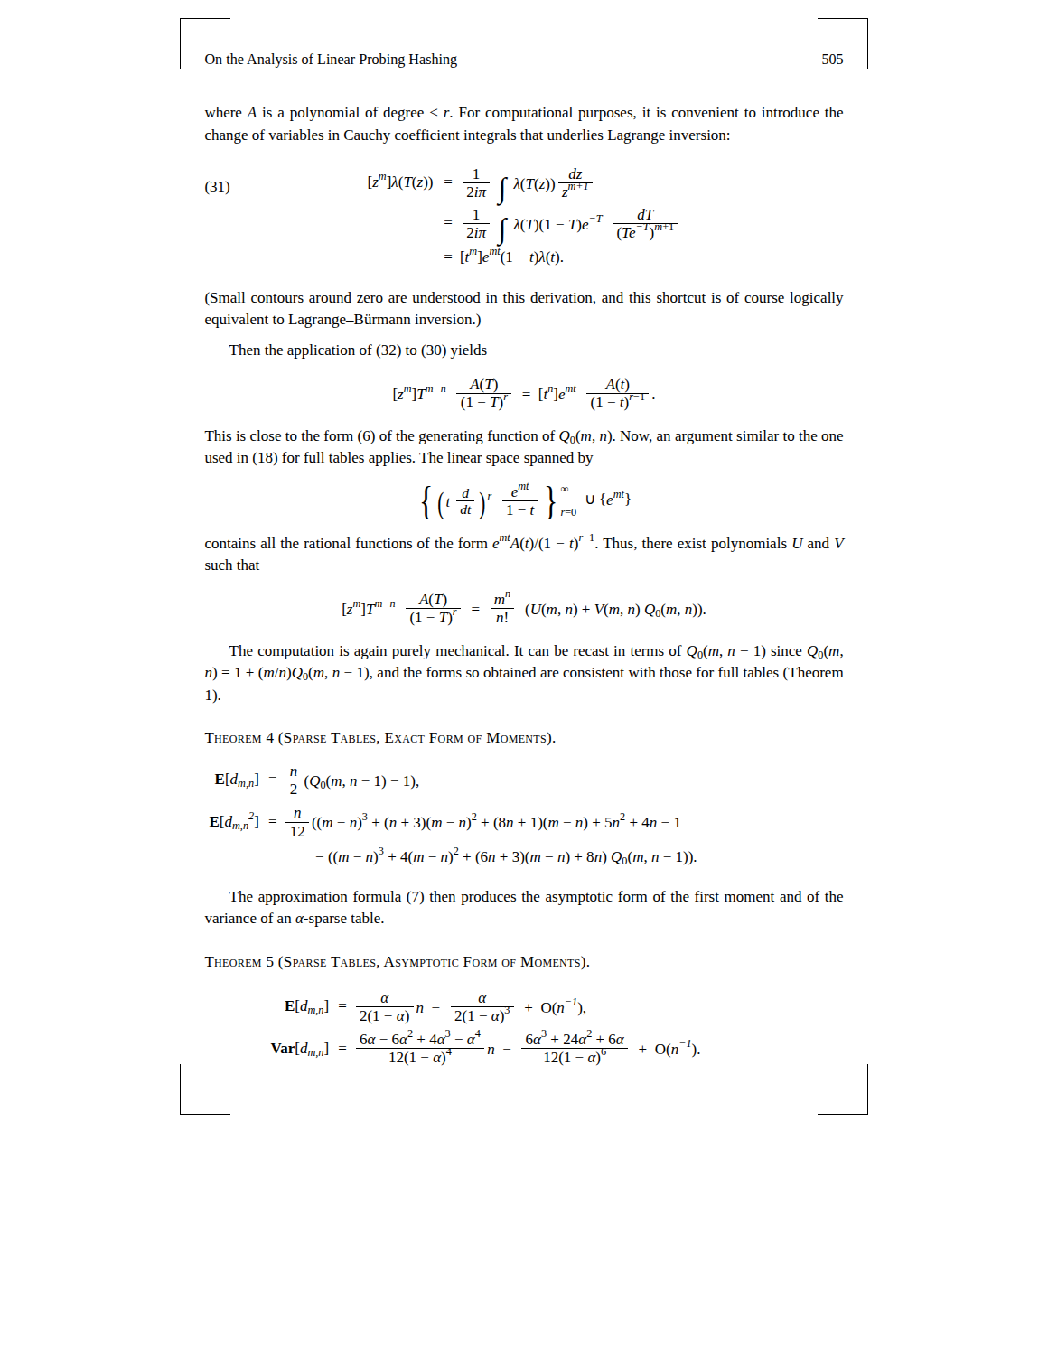On the Analysis of Linear Probing Hashing 505
where A is a polynomial of degree < r. For computational purposes, it is convenient to introduce the change of variables in Cauchy coefficient integrals that underlies Lagrange inversion:
(31)
| [ z m ] λ ( T ( z )) | = | 1 2 iπ ∫ λ ( T ( z )) dz z m+1 |
| | = | 1 2 iπ ∫ λ ( T )(1 − T ) e −T dT ( Te −T ) m +1 |
| | = | [ t m ] e mt (1 − t ) λ ( t ). |
(Small contours around zero are understood in this derivation, and this shortcut is of course logically equivalent to Lagrange–Bürmann inversion.)
Then the application of (32) to (30) yields
[zm]Tm−n A(T)(1 − T)r = [tn]emt A(t)(1 − t)r−1.
This is close to the form (6) of the generating function of Q0(m, n). Now, an argument similar to the one used in (18) for full tables applies. The linear space spanned by
{ (t ddt)r emt 1 − t } ∞r=0 ∪ {emt}
contains all the rational functions of the form emtA(t)/(1 − t)r−1. Thus, there exist polynomials U and V such that
[zm]Tm−n A(T)(1 − T)r = mn n! (U(m, n) + V(m, n) Q0(m, n)).
The computation is again purely mechanical. It can be recast in terms of Q0(m, n − 1) since Q0(m, n) = 1 + (m/n)Q0(m, n − 1), and the forms so obtained are consistent with those for full tables (Theorem 1).
Theorem 4 (Sparse Tables, Exact Form of Moments).
| E [ d m,n ] | = | n 2 ( Q 0 ( m , n − 1) − 1), |
| E [ d m,n 2 ] | = | n 12 (( m − n ) 3 + ( n + 3)( m − n ) 2 + (8 n + 1)( m − n ) + 5 n 2 + 4 n − 1 |
| | | − (( m − n ) 3 + 4( m − n ) 2 + (6 n + 3)( m − n ) + 8 n ) Q 0 ( m , n − 1)). |
The approximation formula (7) then produces the asymptotic form of the first moment and of the variance of an α-sparse table.
Theorem 5 (Sparse Tables, Asymptotic Form of Moments).
| E [ d m,n ] | = | α 2(1 − α ) n − α 2(1 − α ) 3 + O ( n −1 ), |
| Var [ d m,n ] | = | 6 α − 6 α 2 + 4 α 3 − α 4 12(1 − α ) 4 n − 6 α 3 + 24 α 2 + 6 α 12(1 − α ) 6 + O ( n −1 ). |